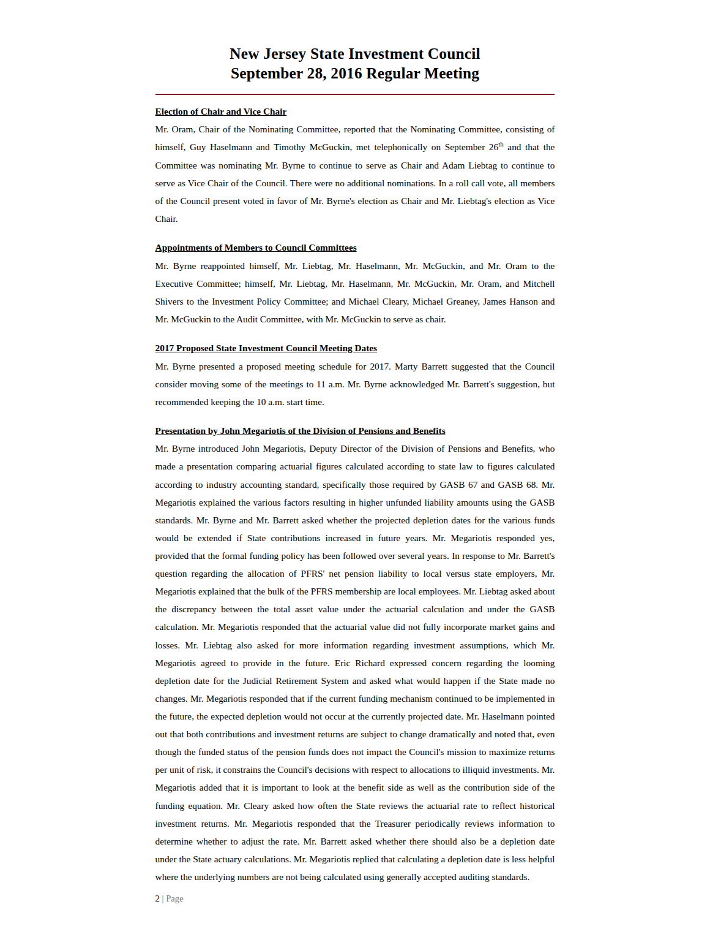New Jersey State Investment Council
September 28, 2016 Regular Meeting
Election of Chair and Vice Chair
Mr. Oram, Chair of the Nominating Committee, reported that the Nominating Committee, consisting of himself, Guy Haselmann and Timothy McGuckin, met telephonically on September 26th and that the Committee was nominating Mr. Byrne to continue to serve as Chair and Adam Liebtag to continue to serve as Vice Chair of the Council. There were no additional nominations. In a roll call vote, all members of the Council present voted in favor of Mr. Byrne's election as Chair and Mr. Liebtag's election as Vice Chair.
Appointments of Members to Council Committees
Mr. Byrne reappointed himself, Mr. Liebtag, Mr. Haselmann, Mr. McGuckin, and Mr. Oram to the Executive Committee; himself, Mr. Liebtag, Mr. Haselmann, Mr. McGuckin, Mr. Oram, and Mitchell Shivers to the Investment Policy Committee; and Michael Cleary, Michael Greaney, James Hanson and Mr. McGuckin to the Audit Committee, with Mr. McGuckin to serve as chair.
2017 Proposed State Investment Council Meeting Dates
Mr. Byrne presented a proposed meeting schedule for 2017. Marty Barrett suggested that the Council consider moving some of the meetings to 11 a.m. Mr. Byrne acknowledged Mr. Barrett's suggestion, but recommended keeping the 10 a.m. start time.
Presentation by John Megariotis of the Division of Pensions and Benefits
Mr. Byrne introduced John Megariotis, Deputy Director of the Division of Pensions and Benefits, who made a presentation comparing actuarial figures calculated according to state law to figures calculated according to industry accounting standard, specifically those required by GASB 67 and GASB 68. Mr. Megariotis explained the various factors resulting in higher unfunded liability amounts using the GASB standards. Mr. Byrne and Mr. Barrett asked whether the projected depletion dates for the various funds would be extended if State contributions increased in future years. Mr. Megariotis responded yes, provided that the formal funding policy has been followed over several years. In response to Mr. Barrett's question regarding the allocation of PFRS' net pension liability to local versus state employers, Mr. Megariotis explained that the bulk of the PFRS membership are local employees. Mr. Liebtag asked about the discrepancy between the total asset value under the actuarial calculation and under the GASB calculation. Mr. Megariotis responded that the actuarial value did not fully incorporate market gains and losses. Mr. Liebtag also asked for more information regarding investment assumptions, which Mr. Megariotis agreed to provide in the future. Eric Richard expressed concern regarding the looming depletion date for the Judicial Retirement System and asked what would happen if the State made no changes. Mr. Megariotis responded that if the current funding mechanism continued to be implemented in the future, the expected depletion would not occur at the currently projected date. Mr. Haselmann pointed out that both contributions and investment returns are subject to change dramatically and noted that, even though the funded status of the pension funds does not impact the Council's mission to maximize returns per unit of risk, it constrains the Council's decisions with respect to allocations to illiquid investments. Mr. Megariotis added that it is important to look at the benefit side as well as the contribution side of the funding equation. Mr. Cleary asked how often the State reviews the actuarial rate to reflect historical investment returns. Mr. Megariotis responded that the Treasurer periodically reviews information to determine whether to adjust the rate. Mr. Barrett asked whether there should also be a depletion date under the State actuary calculations. Mr. Megariotis replied that calculating a depletion date is less helpful where the underlying numbers are not being calculated using generally accepted auditing standards.
2 | Page